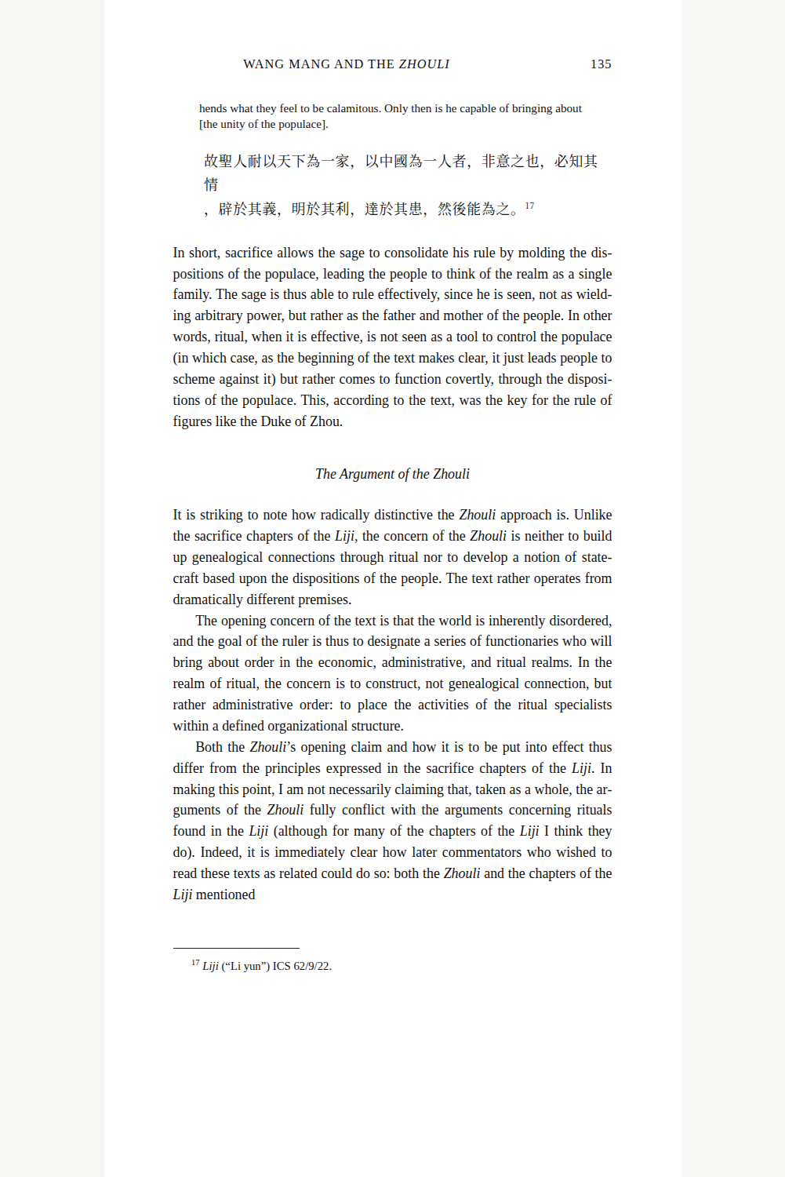Wang Mang and the Zhouli 135
hends what they feel to be calamitous. Only then is he capable of bringing about [the unity of the populace].
故聖人耐以天下為一家，以中國為一人者，非意之也，必知其情
，辟於其義，明於其利，達於其患，然後能為之。17
In short, sacrifice allows the sage to consolidate his rule by molding the dispositions of the populace, leading the people to think of the realm as a single family. The sage is thus able to rule effectively, since he is seen, not as wielding arbitrary power, but rather as the father and mother of the people. In other words, ritual, when it is effective, is not seen as a tool to control the populace (in which case, as the beginning of the text makes clear, it just leads people to scheme against it) but rather comes to function covertly, through the dispositions of the populace. This, according to the text, was the key for the rule of figures like the Duke of Zhou.
The Argument of the Zhouli
It is striking to note how radically distinctive the Zhouli approach is. Unlike the sacrifice chapters of the Liji, the concern of the Zhouli is neither to build up genealogical connections through ritual nor to develop a notion of statecraft based upon the dispositions of the people. The text rather operates from dramatically different premises.
The opening concern of the text is that the world is inherently disordered, and the goal of the ruler is thus to designate a series of functionaries who will bring about order in the economic, administrative, and ritual realms. In the realm of ritual, the concern is to construct, not genealogical connection, but rather administrative order: to place the activities of the ritual specialists within a defined organizational structure.
Both the Zhouli’s opening claim and how it is to be put into effect thus differ from the principles expressed in the sacrifice chapters of the Liji. In making this point, I am not necessarily claiming that, taken as a whole, the arguments of the Zhouli fully conflict with the arguments concerning rituals found in the Liji (although for many of the chapters of the Liji I think they do). Indeed, it is immediately clear how later commentators who wished to read these texts as related could do so: both the Zhouli and the chapters of the Liji mentioned
17 Liji (“Li yun”) ICS 62/9/22.